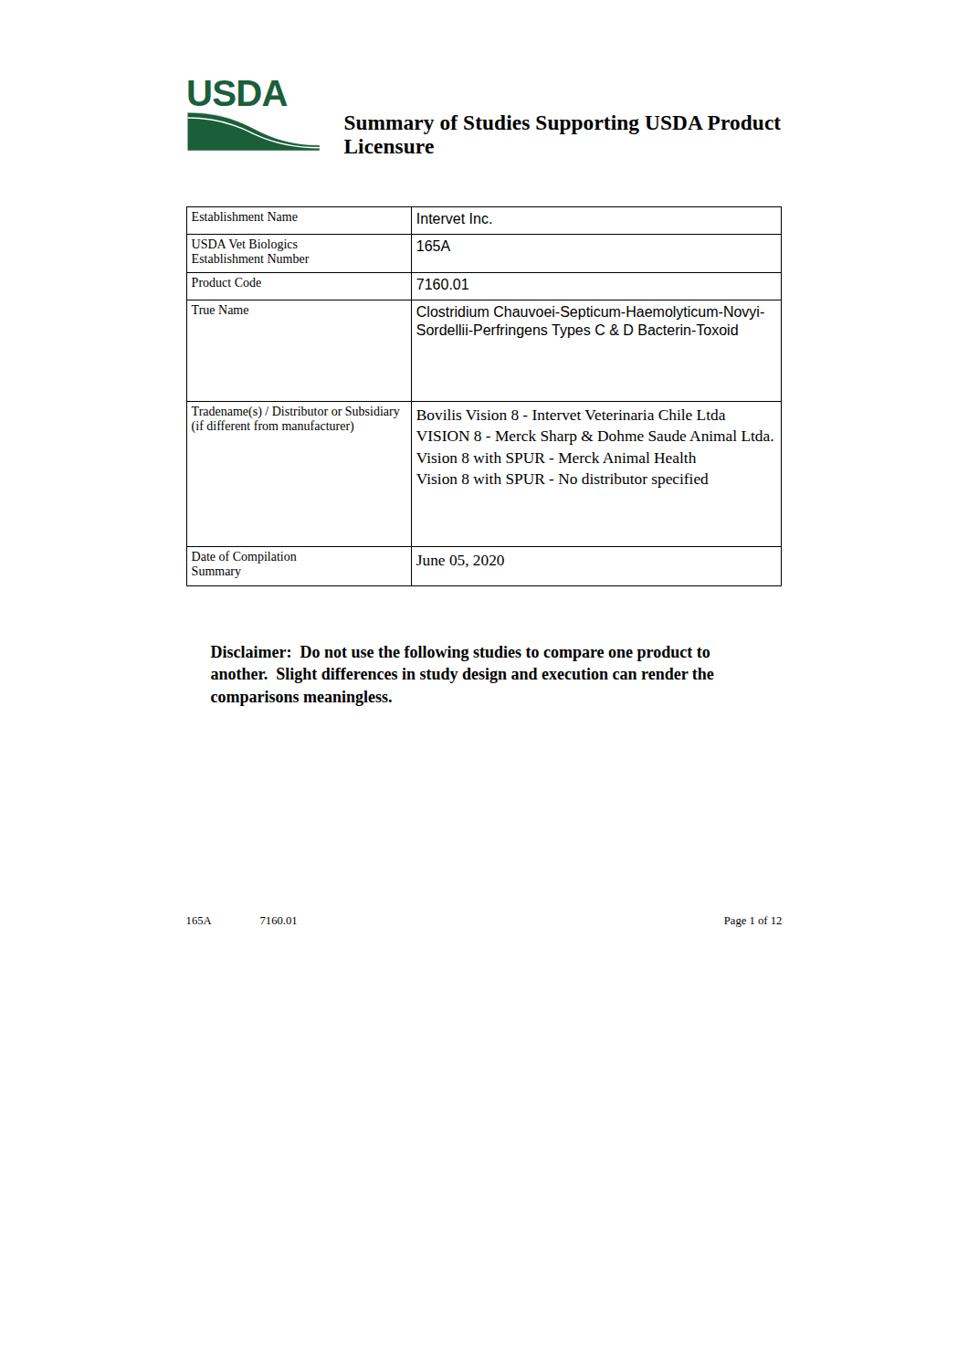USDA
Summary of Studies Supporting USDA Product Licensure
| Establishment Name | Intervet Inc. |
| USDA Vet Biologics Establishment Number | 165A |
| Product Code | 7160.01 |
| True Name | Clostridium Chauvoei-Septicum-Haemolyticum-Novyi-Sordellii-Perfringens Types C & D Bacterin-Toxoid |
| Tradename(s) / Distributor or Subsidiary (if different from manufacturer) | Bovilis Vision 8 - Intervet Veterinaria Chile Ltda VISION 8 - Merck Sharp & Dohme Saude Animal Ltda. Vision 8 with SPUR - Merck Animal Health Vision 8 with SPUR - No distributor specified |
| Date of Compilation Summary | June 05, 2020 |
Disclaimer: Do not use the following studies to compare one product to another. Slight differences in study design and execution can render the comparisons meaningless.
165A 7160.01
Page 1 of 12